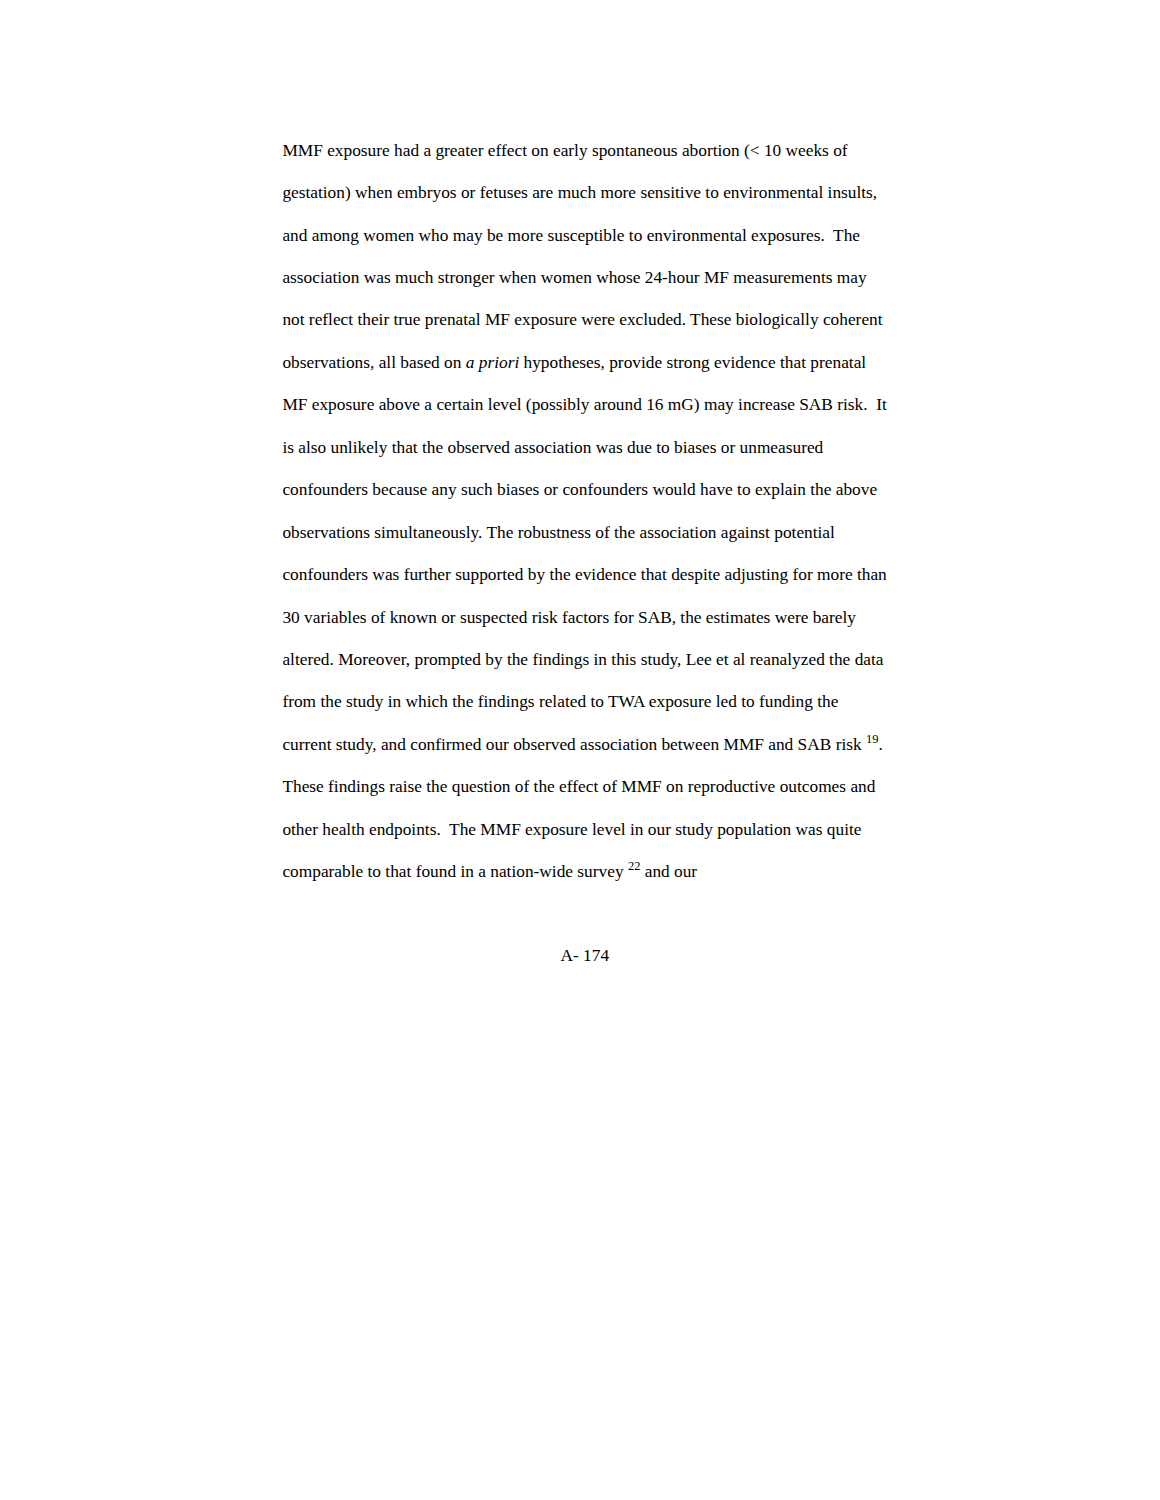MMF exposure had a greater effect on early spontaneous abortion (< 10 weeks of gestation) when embryos or fetuses are much more sensitive to environmental insults, and among women who may be more susceptible to environmental exposures. The association was much stronger when women whose 24-hour MF measurements may not reflect their true prenatal MF exposure were excluded. These biologically coherent observations, all based on a priori hypotheses, provide strong evidence that prenatal MF exposure above a certain level (possibly around 16 mG) may increase SAB risk. It is also unlikely that the observed association was due to biases or unmeasured confounders because any such biases or confounders would have to explain the above observations simultaneously. The robustness of the association against potential confounders was further supported by the evidence that despite adjusting for more than 30 variables of known or suspected risk factors for SAB, the estimates were barely altered. Moreover, prompted by the findings in this study, Lee et al reanalyzed the data from the study in which the findings related to TWA exposure led to funding the current study, and confirmed our observed association between MMF and SAB risk 19. These findings raise the question of the effect of MMF on reproductive outcomes and other health endpoints. The MMF exposure level in our study population was quite comparable to that found in a nation-wide survey 22 and our
A- 174